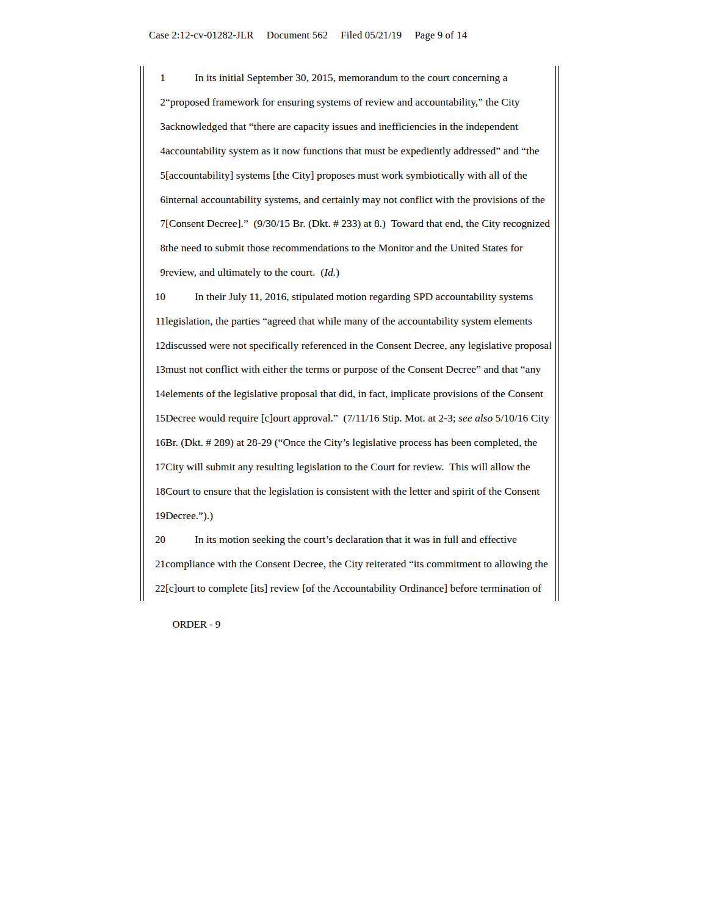Case 2:12-cv-01282-JLR Document 562 Filed 05/21/19 Page 9 of 14
| 1 | In its initial September 30, 2015, memorandum to the court concerning a |
| 2 | “proposed framework for ensuring systems of review and accountability,” the City |
| 3 | acknowledged that “there are capacity issues and inefficiencies in the independent |
| 4 | accountability system as it now functions that must be expediently addressed” and “the |
| 5 | [accountability] systems [the City] proposes must work symbiotically with all of the |
| 6 | internal accountability systems, and certainly may not conflict with the provisions of the |
| 7 | [Consent Decree].” (9/30/15 Br. (Dkt. # 233) at 8.) Toward that end, the City recognized |
| 8 | the need to submit those recommendations to the Monitor and the United States for |
| 9 | review, and ultimately to the court. ( Id. ) |
| 10 | In their July 11, 2016, stipulated motion regarding SPD accountability systems |
| 11 | legislation, the parties “agreed that while many of the accountability system elements |
| 12 | discussed were not specifically referenced in the Consent Decree, any legislative proposal |
| 13 | must not conflict with either the terms or purpose of the Consent Decree” and that “any |
| 14 | elements of the legislative proposal that did, in fact, implicate provisions of the Consent |
| 15 | Decree would require [c]ourt approval.” (7/11/16 Stip. Mot. at 2-3; see also 5/10/16 City |
| 16 | Br. (Dkt. # 289) at 28-29 (“Once the City’s legislative process has been completed, the |
| 17 | City will submit any resulting legislation to the Court for review. This will allow the |
| 18 | Court to ensure that the legislation is consistent with the letter and spirit of the Consent |
| 19 | Decree.”).) |
| 20 | In its motion seeking the court’s declaration that it was in full and effective |
| 21 | compliance with the Consent Decree, the City reiterated “its commitment to allowing the |
| 22 | [c]ourt to complete [its] review [of the Accountability Ordinance] before termination of |
ORDER - 9